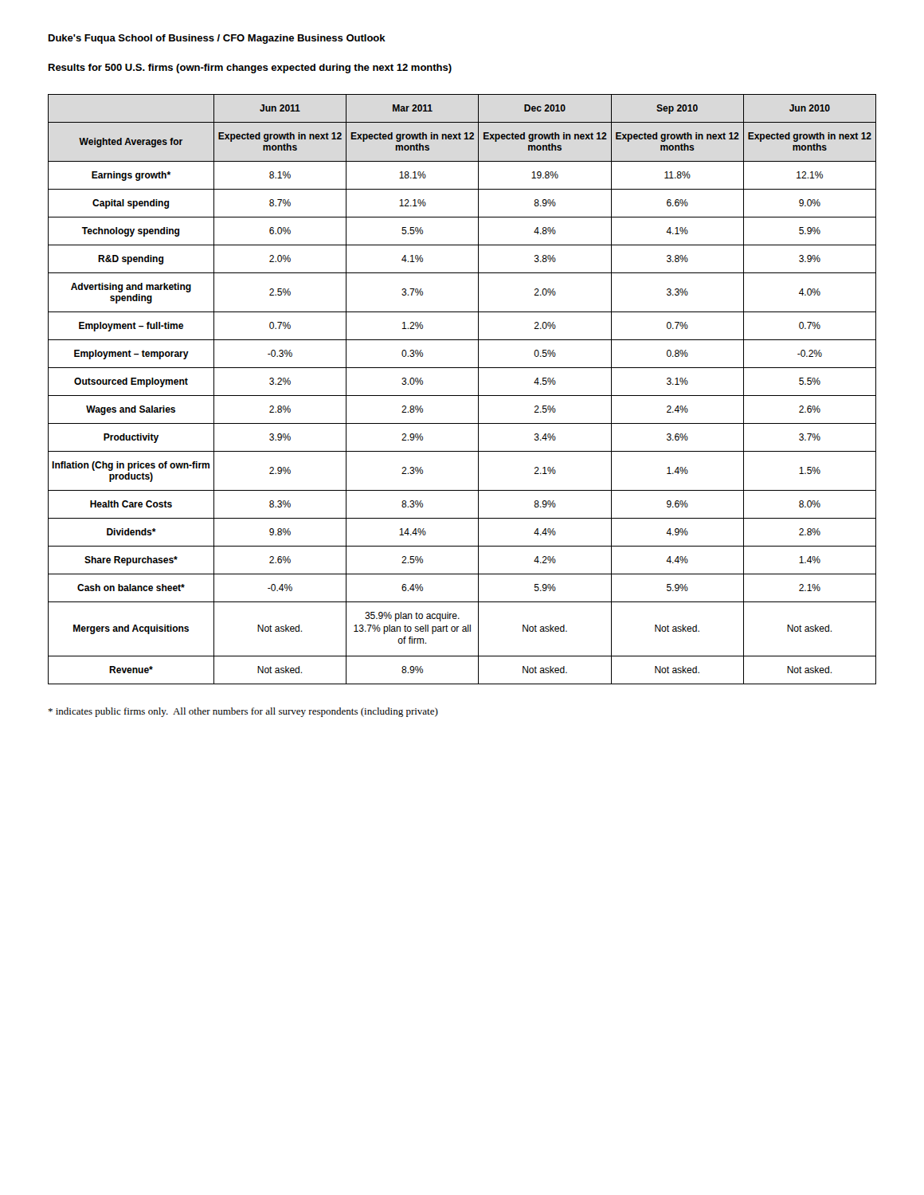Duke's Fuqua School of Business / CFO Magazine Business Outlook
Results for 500 U.S. firms (own-firm changes expected during the next 12 months)
| | Jun 2011 | Mar 2011 | Dec 2010 | Sep 2010 | Jun 2010 |
| --- | --- | --- | --- | --- | --- |
| Weighted Averages for | Expected growth in next 12 months | Expected growth in next 12 months | Expected growth in next 12 months | Expected growth in next 12 months | Expected growth in next 12 months |
| Earnings growth* | 8.1% | 18.1% | 19.8% | 11.8% | 12.1% |
| Capital spending | 8.7% | 12.1% | 8.9% | 6.6% | 9.0% |
| Technology spending | 6.0% | 5.5% | 4.8% | 4.1% | 5.9% |
| R&D spending | 2.0% | 4.1% | 3.8% | 3.8% | 3.9% |
| Advertising and marketing spending | 2.5% | 3.7% | 2.0% | 3.3% | 4.0% |
| Employment – full-time | 0.7% | 1.2% | 2.0% | 0.7% | 0.7% |
| Employment – temporary | -0.3% | 0.3% | 0.5% | 0.8% | -0.2% |
| Outsourced Employment | 3.2% | 3.0% | 4.5% | 3.1% | 5.5% |
| Wages and Salaries | 2.8% | 2.8% | 2.5% | 2.4% | 2.6% |
| Productivity | 3.9% | 2.9% | 3.4% | 3.6% | 3.7% |
| Inflation (Chg in prices of own-firm products) | 2.9% | 2.3% | 2.1% | 1.4% | 1.5% |
| Health Care Costs | 8.3% | 8.3% | 8.9% | 9.6% | 8.0% |
| Dividends* | 9.8% | 14.4% | 4.4% | 4.9% | 2.8% |
| Share Repurchases* | 2.6% | 2.5% | 4.2% | 4.4% | 1.4% |
| Cash on balance sheet* | -0.4% | 6.4% | 5.9% | 5.9% | 2.1% |
| Mergers and Acquisitions | Not asked. | 35.9% plan to acquire. 13.7% plan to sell part or all of firm. | Not asked. | Not asked. | Not asked. |
| Revenue* | Not asked. | 8.9% | Not asked. | Not asked. | Not asked. |
* indicates public firms only. All other numbers for all survey respondents (including private)